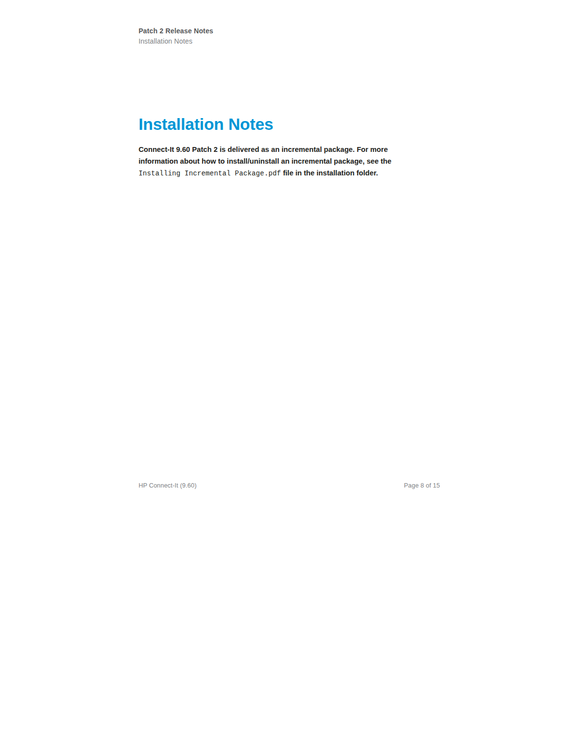Patch 2 Release Notes
Installation Notes
Installation Notes
Connect-It 9.60 Patch 2 is delivered as an incremental package. For more information about how to install/uninstall an incremental package, see the Installing Incremental Package.pdf file in the installation folder.
HP Connect-It (9.60)
Page 8 of 15